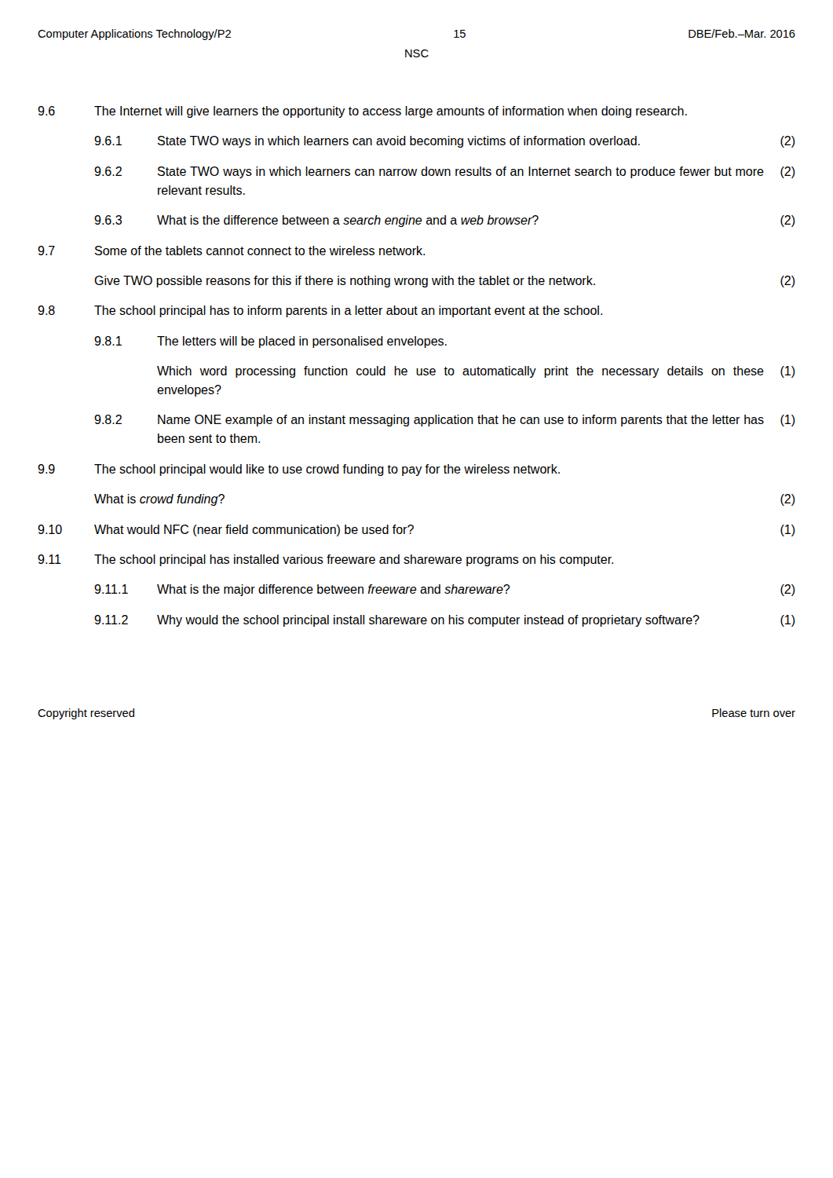Computer Applications Technology/P2
15
DBE/Feb.–Mar. 2016
NSC
| 9.6 | The Internet will give learners the opportunity to access large amounts of information when doing research. | |
| | 9.6.1 | State TWO ways in which learners can avoid becoming victims of information overload. | (2) |
| | 9.6.2 | State TWO ways in which learners can narrow down results of an Internet search to produce fewer but more relevant results. | (2) |
| | 9.6.3 | What is the difference between a search engine and a web browser ? | (2) |
| 9.7 | Some of the tablets cannot connect to the wireless network. | |
| | Give TWO possible reasons for this if there is nothing wrong with the tablet or the network. | (2) |
| 9.8 | The school principal has to inform parents in a letter about an important event at the school. | |
| | 9.8.1 | The letters will be placed in personalised envelopes. | |
| | | Which word processing function could he use to automatically print the necessary details on these envelopes? | (1) |
| | 9.8.2 | Name ONE example of an instant messaging application that he can use to inform parents that the letter has been sent to them. | (1) |
| 9.9 | The school principal would like to use crowd funding to pay for the wireless network. | |
| | What is crowd funding ? | (2) |
| 9.10 | What would NFC (near field communication) be used for? | (1) |
| 9.11 | The school principal has installed various freeware and shareware programs on his computer. | |
| | 9.11.1 | What is the major difference between freeware and shareware ? | (2) |
| | 9.11.2 | Why would the school principal install shareware on his computer instead of proprietary software? | (1) |
Copyright reserved
Please turn over